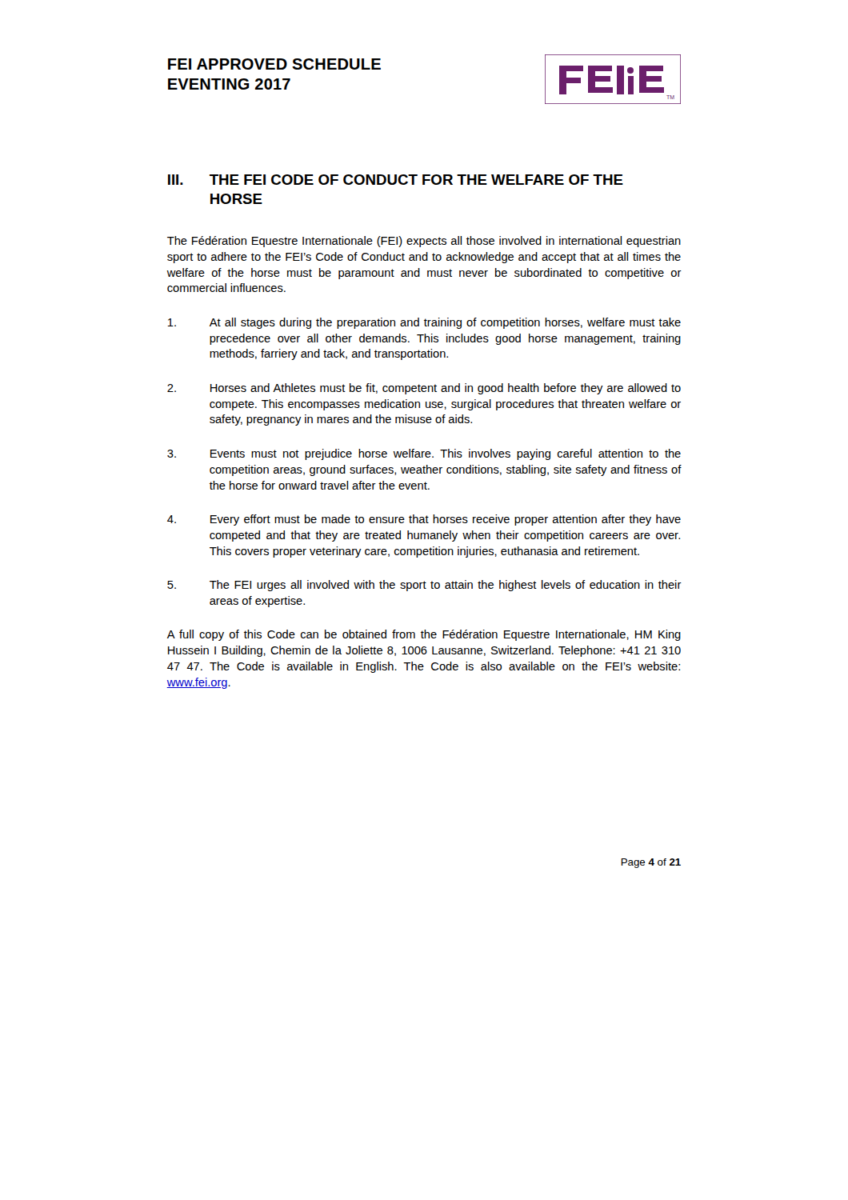FEI APPROVED SCHEDULE
EVENTING 2017
TM
III. THE FEI CODE OF CONDUCT FOR THE WELFARE OF THE HORSE
The Fédération Equestre Internationale (FEI) expects all those involved in international equestrian sport to adhere to the FEI’s Code of Conduct and to acknowledge and accept that at all times the welfare of the horse must be paramount and must never be subordinated to competitive or commercial influences.
At all stages during the preparation and training of competition horses, welfare must take precedence over all other demands. This includes good horse management, training methods, farriery and tack, and transportation.
Horses and Athletes must be fit, competent and in good health before they are allowed to compete. This encompasses medication use, surgical procedures that threaten welfare or safety, pregnancy in mares and the misuse of aids.
Events must not prejudice horse welfare. This involves paying careful attention to the competition areas, ground surfaces, weather conditions, stabling, site safety and fitness of the horse for onward travel after the event.
Every effort must be made to ensure that horses receive proper attention after they have competed and that they are treated humanely when their competition careers are over. This covers proper veterinary care, competition injuries, euthanasia and retirement.
The FEI urges all involved with the sport to attain the highest levels of education in their areas of expertise.
A full copy of this Code can be obtained from the Fédération Equestre Internationale, HM King Hussein I Building, Chemin de la Joliette 8, 1006 Lausanne, Switzerland. Telephone: +41 21 310 47 47. The Code is available in English. The Code is also available on the FEI’s website: www.fei.org.
Page 4 of 21